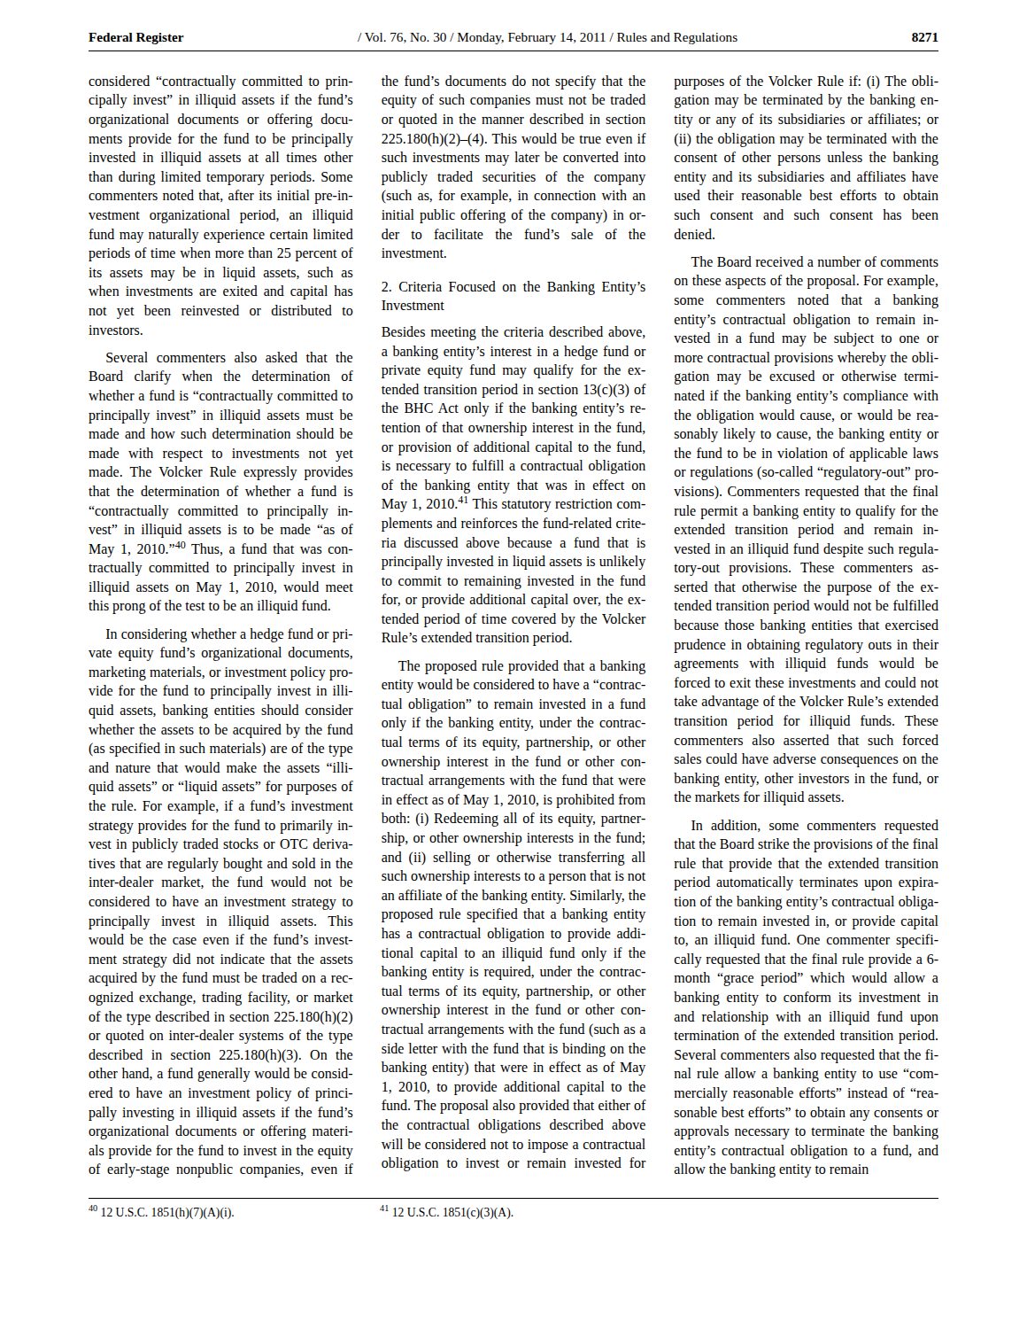Federal Register / Vol. 76, No. 30 / Monday, February 14, 2011 / Rules and Regulations 8271
considered “contractually committed to principally invest” in illiquid assets if the fund’s organizational documents or offering documents provide for the fund to be principally invested in illiquid assets at all times other than during limited temporary periods. Some commenters noted that, after its initial pre-investment organizational period, an illiquid fund may naturally experience certain limited periods of time when more than 25 percent of its assets may be in liquid assets, such as when investments are exited and capital has not yet been reinvested or distributed to investors.
Several commenters also asked that the Board clarify when the determination of whether a fund is “contractually committed to principally invest” in illiquid assets must be made and how such determination should be made with respect to investments not yet made. The Volcker Rule expressly provides that the determination of whether a fund is “contractually committed to principally invest” in illiquid assets is to be made “as of May 1, 2010.”40 Thus, a fund that was contractually committed to principally invest in illiquid assets on May 1, 2010, would meet this prong of the test to be an illiquid fund.
In considering whether a hedge fund or private equity fund’s organizational documents, marketing materials, or investment policy provide for the fund to principally invest in illiquid assets, banking entities should consider whether the assets to be acquired by the fund (as specified in such materials) are of the type and nature that would make the assets “illiquid assets” or “liquid assets” for purposes of the rule. For example, if a fund’s investment strategy provides for the fund to primarily invest in publicly traded stocks or OTC derivatives that are regularly bought and sold in the inter-dealer market, the fund would not be considered to have an investment strategy to principally invest in illiquid assets. This would be the case even if the fund’s investment strategy did not indicate that the assets acquired by the fund must be traded on a recognized exchange, trading facility, or market of the type described in section 225.180(h)(2) or quoted on inter-dealer systems of the type described in section 225.180(h)(3). On the other hand, a fund generally would be considered to have an investment policy of principally investing in illiquid assets if the fund’s organizational documents or offering materials provide for the fund to invest in the equity of early-stage nonpublic companies, even if the fund’s documents do not specify that the equity of such companies must not be traded or quoted in the manner described in section 225.180(h)(2)–(4). This would be true even if such investments may later be converted into publicly traded securities of the company (such as, for example, in connection with an initial public offering of the company) in order to facilitate the fund’s sale of the investment.
2. Criteria Focused on the Banking Entity’s Investment
Besides meeting the criteria described above, a banking entity’s interest in a hedge fund or private equity fund may qualify for the extended transition period in section 13(c)(3) of the BHC Act only if the banking entity’s retention of that ownership interest in the fund, or provision of additional capital to the fund, is necessary to fulfill a contractual obligation of the banking entity that was in effect on May 1, 2010.41 This statutory restriction complements and reinforces the fund-related criteria discussed above because a fund that is principally invested in liquid assets is unlikely to commit to remaining invested in the fund for, or provide additional capital over, the extended period of time covered by the Volcker Rule’s extended transition period.
The proposed rule provided that a banking entity would be considered to have a “contractual obligation” to remain invested in a fund only if the banking entity, under the contractual terms of its equity, partnership, or other ownership interest in the fund or other contractual arrangements with the fund that were in effect as of May 1, 2010, is prohibited from both: (i) Redeeming all of its equity, partnership, or other ownership interests in the fund; and (ii) selling or otherwise transferring all such ownership interests to a person that is not an affiliate of the banking entity. Similarly, the proposed rule specified that a banking entity has a contractual obligation to provide additional capital to an illiquid fund only if the banking entity is required, under the contractual terms of its equity, partnership, or other ownership interest in the fund or other contractual arrangements with the fund (such as a side letter with the fund that is binding on the banking entity) that were in effect as of May 1, 2010, to provide additional capital to the fund. The proposal also provided that either of the contractual obligations described above will be considered not to impose a contractual obligation to invest or remain invested for purposes of the Volcker Rule if: (i) The obligation may be terminated by the banking entity or any of its subsidiaries or affiliates; or (ii) the obligation may be terminated with the consent of other persons unless the banking entity and its subsidiaries and affiliates have used their reasonable best efforts to obtain such consent and such consent has been denied.
The Board received a number of comments on these aspects of the proposal. For example, some commenters noted that a banking entity’s contractual obligation to remain invested in a fund may be subject to one or more contractual provisions whereby the obligation may be excused or otherwise terminated if the banking entity’s compliance with the obligation would cause, or would be reasonably likely to cause, the banking entity or the fund to be in violation of applicable laws or regulations (so-called “regulatory-out” provisions). Commenters requested that the final rule permit a banking entity to qualify for the extended transition period and remain invested in an illiquid fund despite such regulatory-out provisions. These commenters asserted that otherwise the purpose of the extended transition period would not be fulfilled because those banking entities that exercised prudence in obtaining regulatory outs in their agreements with illiquid funds would be forced to exit these investments and could not take advantage of the Volcker Rule’s extended transition period for illiquid funds. These commenters also asserted that such forced sales could have adverse consequences on the banking entity, other investors in the fund, or the markets for illiquid assets.
In addition, some commenters requested that the Board strike the provisions of the final rule that provide that the extended transition period automatically terminates upon expiration of the banking entity’s contractual obligation to remain invested in, or provide capital to, an illiquid fund. One commenter specifically requested that the final rule provide a 6-month “grace period” which would allow a banking entity to conform its investment in and relationship with an illiquid fund upon termination of the extended transition period. Several commenters also requested that the final rule allow a banking entity to use “commercially reasonable efforts” instead of “reasonable best efforts” to obtain any consents or approvals necessary to terminate the banking entity’s contractual obligation to a fund, and allow the banking entity to remain
40 12 U.S.C. 1851(h)(7)(A)(i).
41 12 U.S.C. 1851(c)(3)(A).